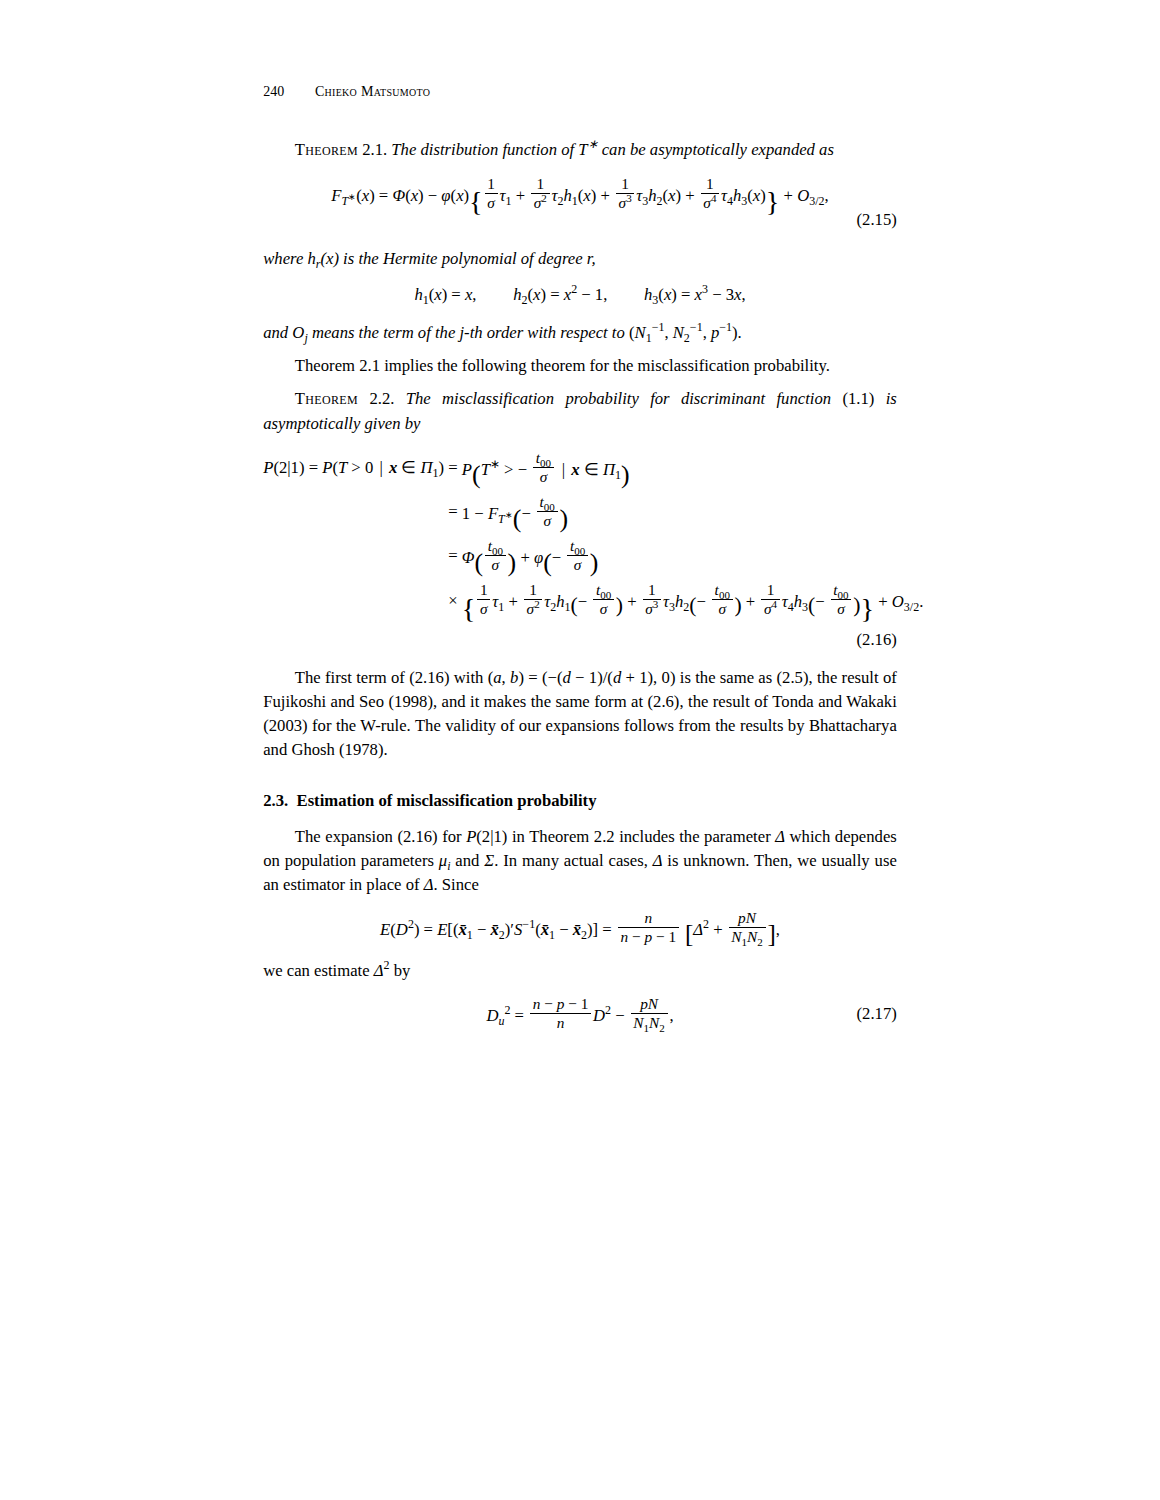240 Chieko Matsumoto
Theorem 2.1. The distribution function of T∗ can be asymptotically expanded as
FT∗(x) = Φ(x) − φ(x){1 σ τ1 + 1 σ2 τ2h1(x) + 1 σ3 τ3h2(x) + 1 σ4 τ4h3(x)} + O3/2,
(2.15)
where hr(x) is the Hermite polynomial of degree r,
h1(x) = x, h2(x) = x2 − 1, h3(x) = x3 − 3x,
and Oj means the term of the j-th order with respect to (N1−1, N2−1, p−1).
Theorem 2.1 implies the following theorem for the misclassification probability.
Theorem 2.2. The misclassification probability for discriminant function (1.1) is asymptotically given by
P(2|1) = P(T > 0 | x ∈ Π1) =
P(T∗ > − t00 σ | x ∈ Π1)
=
1 − FT∗(− t00 σ)
=
Φ(t00 σ) + φ(− t00 σ)
×
{1 σ τ1 + 1 σ2 τ2h1(− t00 σ) + 1 σ3 τ3h2(− t00 σ) + 1 σ4 τ4h3(− t00 σ)} + O3/2.
(2.16)
The first term of (2.16) with (a, b) = (−(d − 1)/(d + 1), 0) is the same as (2.5), the result of Fujikoshi and Seo (1998), and it makes the same form at (2.6), the result of Tonda and Wakaki (2003) for the W-rule. The validity of our expansions follows from the results by Bhattacharya and Ghosh (1978).
2.3. Estimation of misclassification probability
The expansion (2.16) for P(2|1) in Theorem 2.2 includes the parameter Δ which dependes on population parameters μi and Σ. In many actual cases, Δ is unknown. Then, we usually use an estimator in place of Δ. Since
E(D2) = E[(x̄1 − x̄2)′S−1(x̄1 − x̄2)] = nn − p − 1 [Δ2 + pN N1N2],
we can estimate Δ2 by
Du2 = n − p − 1 n D2 − pN N1N2, (2.17)